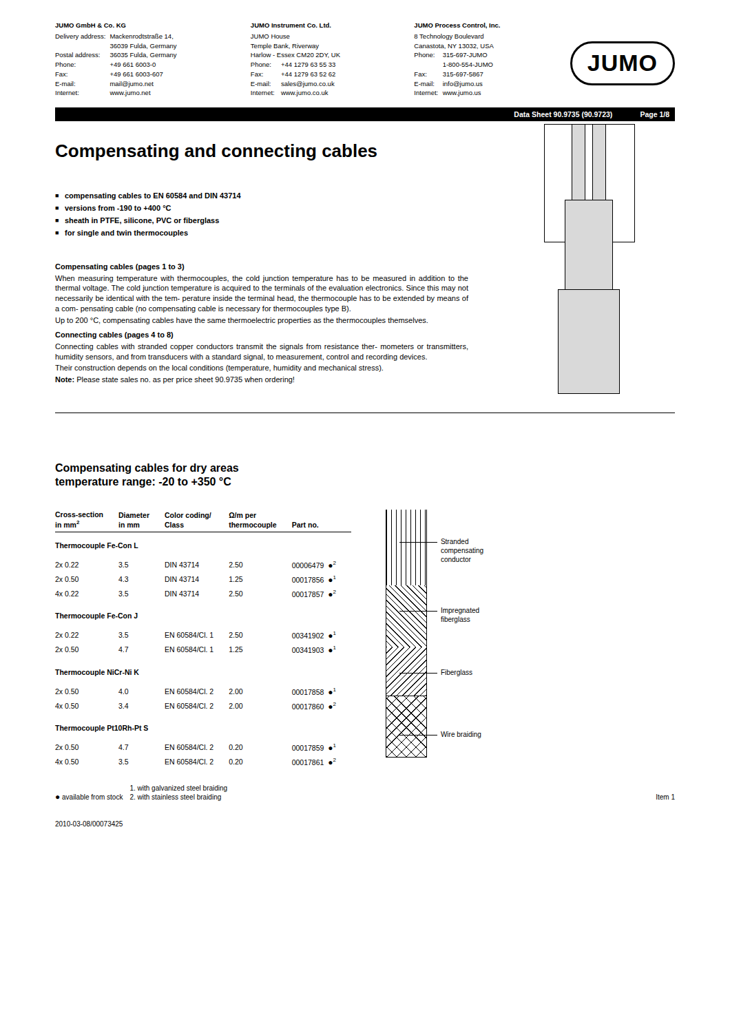JUMO GmbH & Co. KG
| Delivery address: | Mackenrodtstraße 14, |
| | 36039 Fulda, Germany |
| Postal address: | 36035 Fulda, Germany |
| Phone: | +49 661 6003-0 |
| Fax: | +49 661 6003-607 |
| E-mail: | mail@jumo.net |
| Internet: | www.jumo.net |
JUMO Instrument Co. Ltd.
| JUMO House |
| Temple Bank, Riverway |
| Harlow - Essex CM20 2DY, UK |
| Phone: | +44 1279 63 55 33 |
| Fax: | +44 1279 63 52 62 |
| E-mail: | sales@jumo.co.uk |
| Internet: | www.jumo.co.uk |
JUMO Process Control, Inc.
| 8 Technology Boulevard |
| Canastota, NY 13032, USA |
| Phone: | 315-697-JUMO |
| | 1-800-554-JUMO |
| Fax: | 315-697-5867 |
| E-mail: | info@jumo.us |
| Internet: | www.jumo.us |
JUMO
Data Sheet 90.9735 (90.9723) Page 1/8
Compensating and connecting cables
compensating cables to EN 60584 and DIN 43714
versions from -190 to +400 °C
sheath in PTFE, silicone, PVC or fiberglass
for single and twin thermocouples
Compensating cables (pages 1 to 3)
When measuring temperature with thermocouples, the cold junction temperature has to be measured in addition to the thermal voltage. The cold junction temperature is acquired to the terminals of the evaluation electronics. Since this may not necessarily be identical with the tem- perature inside the terminal head, the thermocouple has to be extended by means of a com- pensating cable (no compensating cable is necessary for thermocouples type B).
Up to 200 °C, compensating cables have the same thermoelectric properties as the thermocouples themselves.
Connecting cables (pages 4 to 8)
Connecting cables with stranded copper conductors transmit the signals from resistance ther- mometers or transmitters, humidity sensors, and from transducers with a standard signal, to measurement, control and recording devices.
Their construction depends on the local conditions (temperature, humidity and mechanical stress).
Note: Please state sales no. as per price sheet 90.9735 when ordering!
Compensating cables for dry areas
temperature range: -20 to +350 °C
| Cross-section in mm 2 | Diameter in mm | Color coding/ Class | Ω/m per thermocouple | Part no. |
| --- | --- | --- | --- | --- |
| Thermocouple Fe-Con L |
| 2x 0.22 | 3.5 | DIN 43714 | 2.50 | 00006479 ● 2 |
| 2x 0.50 | 4.3 | DIN 43714 | 1.25 | 00017856 ● 1 |
| 4x 0.22 | 3.5 | DIN 43714 | 2.50 | 00017857 ● 2 |
| Thermocouple Fe-Con J |
| 2x 0.22 | 3.5 | EN 60584/Cl. 1 | 2.50 | 00341902 ● 1 |
| 2x 0.50 | 4.7 | EN 60584/Cl. 1 | 1.25 | 00341903 ● 1 |
| Thermocouple NiCr-Ni K |
| 2x 0.50 | 4.0 | EN 60584/Cl. 2 | 2.00 | 00017858 ● 1 |
| 4x 0.50 | 3.4 | EN 60584/Cl. 2 | 2.00 | 00017860 ● 2 |
| Thermocouple Pt10Rh-Pt S |
| 2x 0.50 | 4.7 | EN 60584/Cl. 2 | 0.20 | 00017859 ● 1 |
| 4x 0.50 | 3.5 | EN 60584/Cl. 2 | 0.20 | 00017861 ● 2 |
Stranded
compensating
conductor
Impregnated
fiberglass
Fiberglass
Wire braiding
● available from stock
1. with galvanized steel braiding
2. with stainless steel braiding
Item 1
2010-03-08/00073425